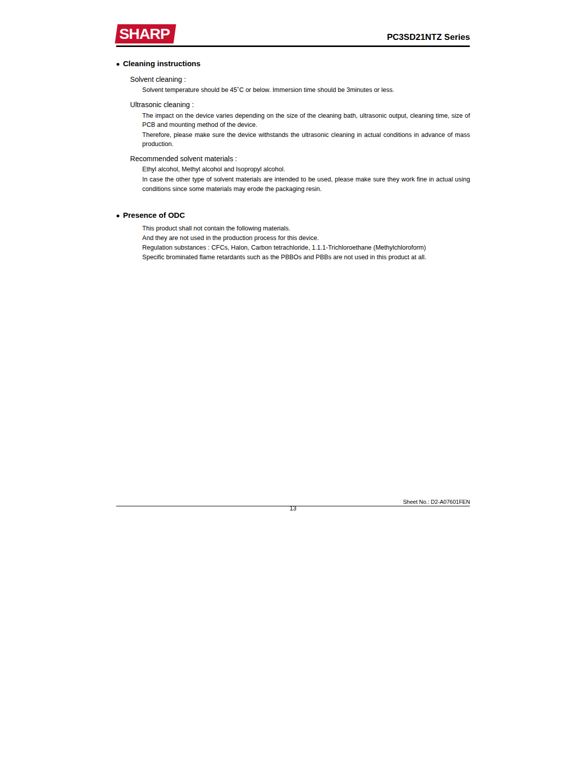SHARP
PC3SD21NTZ Series
Cleaning instructions
Solvent cleaning :
Solvent temperature should be 45˚C or below. Immersion time should be 3minutes or less.
Ultrasonic cleaning :
The impact on the device varies depending on the size of the cleaning bath, ultrasonic output, cleaning time, size of PCB and mounting method of the device.
Therefore, please make sure the device withstands the ultrasonic cleaning in actual conditions in advance of mass production.
Recommended solvent materials :
Ethyl alcohol, Methyl alcohol and Isopropyl alcohol.
In case the other type of solvent materials are intended to be used, please make sure they work fine in actual using conditions since some materials may erode the packaging resin.
Presence of ODC
This product shall not contain the following materials.
And they are not used in the production process for this device.
Regulation substances : CFCs, Halon, Carbon tetrachloride, 1.1.1-Trichloroethane (Methylchloroform)
Specific brominated flame retardants such as the PBBOs and PBBs are not used in this product at all.
Sheet No.: D2-A07601FEN
13